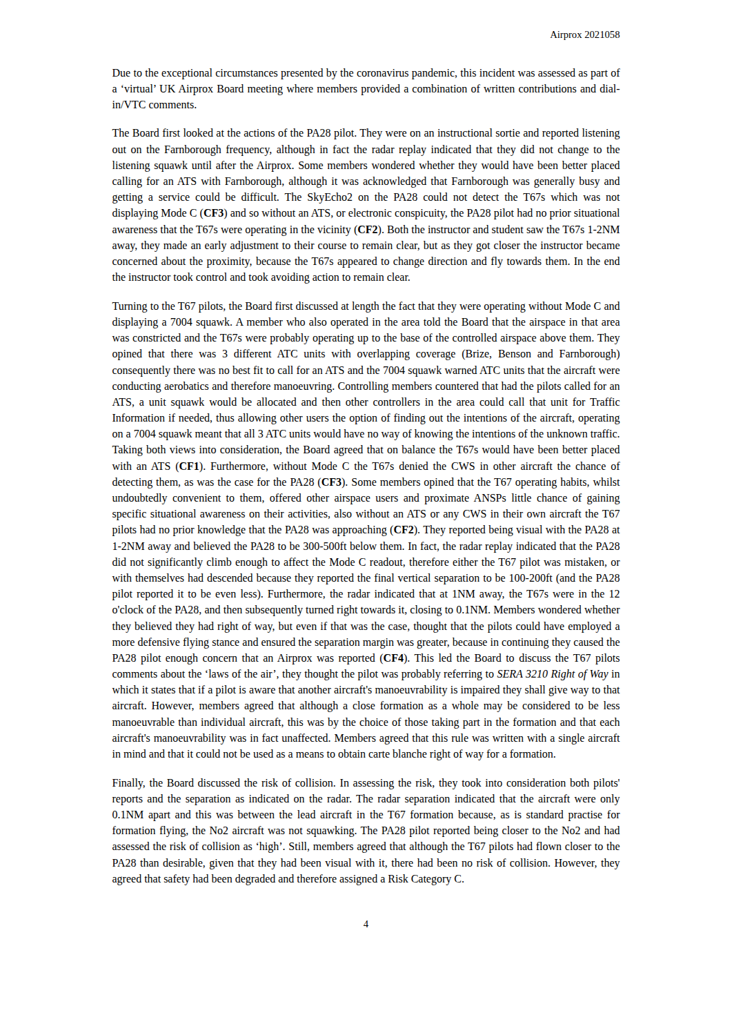Airprox 2021058
Due to the exceptional circumstances presented by the coronavirus pandemic, this incident was assessed as part of a ‘virtual’ UK Airprox Board meeting where members provided a combination of written contributions and dial-in/VTC comments.
The Board first looked at the actions of the PA28 pilot. They were on an instructional sortie and reported listening out on the Farnborough frequency, although in fact the radar replay indicated that they did not change to the listening squawk until after the Airprox. Some members wondered whether they would have been better placed calling for an ATS with Farnborough, although it was acknowledged that Farnborough was generally busy and getting a service could be difficult. The SkyEcho2 on the PA28 could not detect the T67s which was not displaying Mode C (CF3) and so without an ATS, or electronic conspicuity, the PA28 pilot had no prior situational awareness that the T67s were operating in the vicinity (CF2). Both the instructor and student saw the T67s 1-2NM away, they made an early adjustment to their course to remain clear, but as they got closer the instructor became concerned about the proximity, because the T67s appeared to change direction and fly towards them. In the end the instructor took control and took avoiding action to remain clear.
Turning to the T67 pilots, the Board first discussed at length the fact that they were operating without Mode C and displaying a 7004 squawk. A member who also operated in the area told the Board that the airspace in that area was constricted and the T67s were probably operating up to the base of the controlled airspace above them. They opined that there was 3 different ATC units with overlapping coverage (Brize, Benson and Farnborough) consequently there was no best fit to call for an ATS and the 7004 squawk warned ATC units that the aircraft were conducting aerobatics and therefore manoeuvring. Controlling members countered that had the pilots called for an ATS, a unit squawk would be allocated and then other controllers in the area could call that unit for Traffic Information if needed, thus allowing other users the option of finding out the intentions of the aircraft, operating on a 7004 squawk meant that all 3 ATC units would have no way of knowing the intentions of the unknown traffic. Taking both views into consideration, the Board agreed that on balance the T67s would have been better placed with an ATS (CF1). Furthermore, without Mode C the T67s denied the CWS in other aircraft the chance of detecting them, as was the case for the PA28 (CF3). Some members opined that the T67 operating habits, whilst undoubtedly convenient to them, offered other airspace users and proximate ANSPs little chance of gaining specific situational awareness on their activities, also without an ATS or any CWS in their own aircraft the T67 pilots had no prior knowledge that the PA28 was approaching (CF2). They reported being visual with the PA28 at 1-2NM away and believed the PA28 to be 300-500ft below them. In fact, the radar replay indicated that the PA28 did not significantly climb enough to affect the Mode C readout, therefore either the T67 pilot was mistaken, or with themselves had descended because they reported the final vertical separation to be 100-200ft (and the PA28 pilot reported it to be even less). Furthermore, the radar indicated that at 1NM away, the T67s were in the 12 o'clock of the PA28, and then subsequently turned right towards it, closing to 0.1NM. Members wondered whether they believed they had right of way, but even if that was the case, thought that the pilots could have employed a more defensive flying stance and ensured the separation margin was greater, because in continuing they caused the PA28 pilot enough concern that an Airprox was reported (CF4). This led the Board to discuss the T67 pilots comments about the ‘laws of the air’, they thought the pilot was probably referring to SERA 3210 Right of Way in which it states that if a pilot is aware that another aircraft's manoeuvrability is impaired they shall give way to that aircraft. However, members agreed that although a close formation as a whole may be considered to be less manoeuvrable than individual aircraft, this was by the choice of those taking part in the formation and that each aircraft's manoeuvrability was in fact unaffected. Members agreed that this rule was written with a single aircraft in mind and that it could not be used as a means to obtain carte blanche right of way for a formation.
Finally, the Board discussed the risk of collision. In assessing the risk, they took into consideration both pilots' reports and the separation as indicated on the radar. The radar separation indicated that the aircraft were only 0.1NM apart and this was between the lead aircraft in the T67 formation because, as is standard practise for formation flying, the No2 aircraft was not squawking. The PA28 pilot reported being closer to the No2 and had assessed the risk of collision as ‘high’. Still, members agreed that although the T67 pilots had flown closer to the PA28 than desirable, given that they had been visual with it, there had been no risk of collision. However, they agreed that safety had been degraded and therefore assigned a Risk Category C.
4